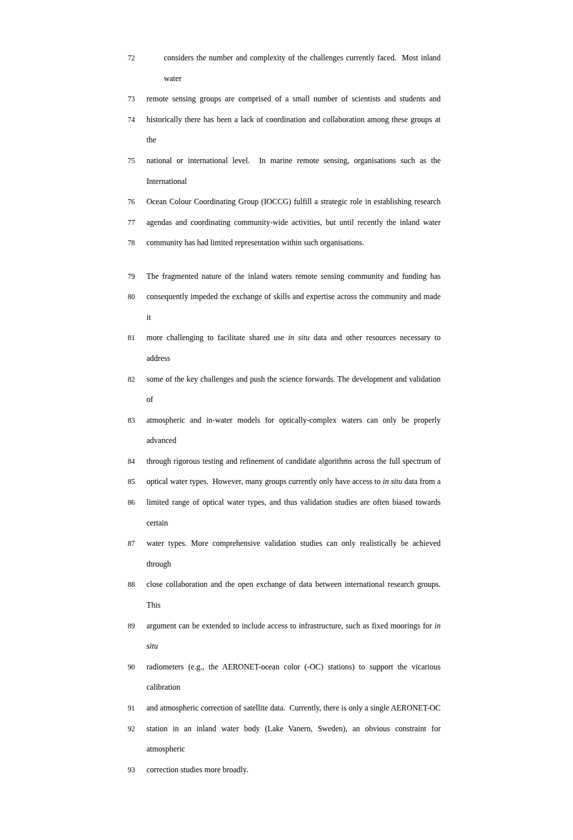72 considers the number and complexity of the challenges currently faced. Most inland water
73 remote sensing groups are comprised of a small number of scientists and students and
74 historically there has been a lack of coordination and collaboration among these groups at the
75 national or international level. In marine remote sensing, organisations such as the International
76 Ocean Colour Coordinating Group (IOCCG) fulfill a strategic role in establishing research
77 agendas and coordinating community-wide activities, but until recently the inland water
78 community has had limited representation within such organisations.
79 The fragmented nature of the inland waters remote sensing community and funding has
80 consequently impeded the exchange of skills and expertise across the community and made it
81 more challenging to facilitate shared use in situ data and other resources necessary to address
82 some of the key challenges and push the science forwards. The development and validation of
83 atmospheric and in-water models for optically-complex waters can only be properly advanced
84 through rigorous testing and refinement of candidate algorithms across the full spectrum of
85 optical water types. However, many groups currently only have access to in situ data from a
86 limited range of optical water types, and thus validation studies are often biased towards certain
87 water types. More comprehensive validation studies can only realistically be achieved through
88 close collaboration and the open exchange of data between international research groups. This
89 argument can be extended to include access to infrastructure, such as fixed moorings for in situ
90 radiometers (e.g., the AERONET-ocean color (-OC) stations) to support the vicarious calibration
91 and atmospheric correction of satellite data. Currently, there is only a single AERONET-OC
92 station in an inland water body (Lake Vanern, Sweden), an obvious constraint for atmospheric
93 correction studies more broadly.